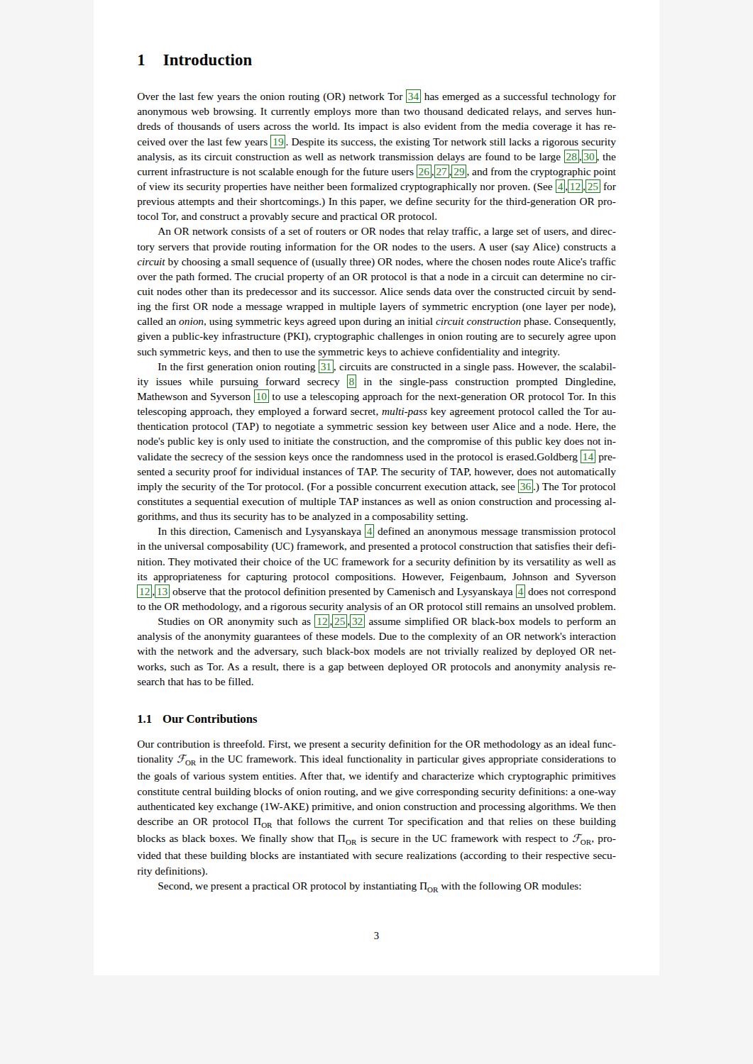1 Introduction
Over the last few years the onion routing (OR) network Tor 34 has emerged as a successful technology for anonymous web browsing. It currently employs more than two thousand dedicated relays, and serves hundreds of thousands of users across the world. Its impact is also evident from the media coverage it has received over the last few years 19. Despite its success, the existing Tor network still lacks a rigorous security analysis, as its circuit construction as well as network transmission delays are found to be large 28,30, the current infrastructure is not scalable enough for the future users 26,27,29, and from the cryptographic point of view its security properties have neither been formalized cryptographically nor proven. (See 4,12,25 for previous attempts and their shortcomings.) In this paper, we define security for the third-generation OR protocol Tor, and construct a provably secure and practical OR protocol.
An OR network consists of a set of routers or OR nodes that relay traffic, a large set of users, and directory servers that provide routing information for the OR nodes to the users. A user (say Alice) constructs a circuit by choosing a small sequence of (usually three) OR nodes, where the chosen nodes route Alice's traffic over the path formed. The crucial property of an OR protocol is that a node in a circuit can determine no circuit nodes other than its predecessor and its successor. Alice sends data over the constructed circuit by sending the first OR node a message wrapped in multiple layers of symmetric encryption (one layer per node), called an onion, using symmetric keys agreed upon during an initial circuit construction phase. Consequently, given a public-key infrastructure (PKI), cryptographic challenges in onion routing are to securely agree upon such symmetric keys, and then to use the symmetric keys to achieve confidentiality and integrity.
In the first generation onion routing 31, circuits are constructed in a single pass. However, the scalability issues while pursuing forward secrecy 8 in the single-pass construction prompted Dingledine, Mathewson and Syverson 10 to use a telescoping approach for the next-generation OR protocol Tor. In this telescoping approach, they employed a forward secret, multi-pass key agreement protocol called the Tor authentication protocol (TAP) to negotiate a symmetric session key between user Alice and a node. Here, the node's public key is only used to initiate the construction, and the compromise of this public key does not invalidate the secrecy of the session keys once the randomness used in the protocol is erased.Goldberg 14 presented a security proof for individual instances of TAP. The security of TAP, however, does not automatically imply the security of the Tor protocol. (For a possible concurrent execution attack, see 36.) The Tor protocol constitutes a sequential execution of multiple TAP instances as well as onion construction and processing algorithms, and thus its security has to be analyzed in a composability setting.
In this direction, Camenisch and Lysyanskaya 4 defined an anonymous message transmission protocol in the universal composability (UC) framework, and presented a protocol construction that satisfies their definition. They motivated their choice of the UC framework for a security definition by its versatility as well as its appropriateness for capturing protocol compositions. However, Feigenbaum, Johnson and Syverson 12,13 observe that the protocol definition presented by Camenisch and Lysyanskaya 4 does not correspond to the OR methodology, and a rigorous security analysis of an OR protocol still remains an unsolved problem.
Studies on OR anonymity such as 12,25,32 assume simplified OR black-box models to perform an analysis of the anonymity guarantees of these models. Due to the complexity of an OR network's interaction with the network and the adversary, such black-box models are not trivially realized by deployed OR networks, such as Tor. As a result, there is a gap between deployed OR protocols and anonymity analysis research that has to be filled.
1.1 Our Contributions
Our contribution is threefold. First, we present a security definition for the OR methodology as an ideal functionality ℱOR in the UC framework. This ideal functionality in particular gives appropriate considerations to the goals of various system entities. After that, we identify and characterize which cryptographic primitives constitute central building blocks of onion routing, and we give corresponding security definitions: a one-way authenticated key exchange (1W-AKE) primitive, and onion construction and processing algorithms. We then describe an OR protocol ΠOR that follows the current Tor specification and that relies on these building blocks as black boxes. We finally show that ΠOR is secure in the UC framework with respect to ℱOR, provided that these building blocks are instantiated with secure realizations (according to their respective security definitions).
Second, we present a practical OR protocol by instantiating ΠOR with the following OR modules:
3